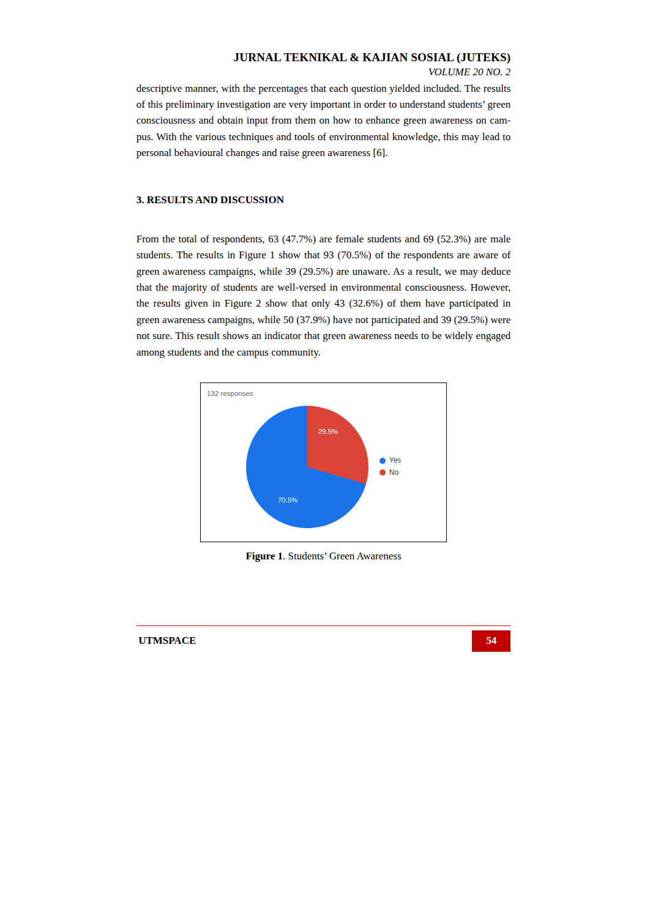JURNAL TEKNIKAL & KAJIAN SOSIAL (JUTEKS)
VOLUME 20 NO. 2
descriptive manner, with the percentages that each question yielded included. The results of this preliminary investigation are very important in order to understand students’ green consciousness and obtain input from them on how to enhance green awareness on campus. With the various techniques and tools of environmental knowledge, this may lead to personal behavioural changes and raise green awareness [6].
3. RESULTS AND DISCUSSION
From the total of respondents, 63 (47.7%) are female students and 69 (52.3%) are male students. The results in Figure 1 show that 93 (70.5%) of the respondents are aware of green awareness campaigns, while 39 (29.5%) are unaware. As a result, we may deduce that the majority of students are well-versed in environmental consciousness. However, the results given in Figure 2 show that only 43 (32.6%) of them have participated in green awareness campaigns, while 50 (37.9%) have not participated and 39 (29.5%) were not sure. This result shows an indicator that green awareness needs to be widely engaged among students and the campus community.
132 responses
29.5% 70.5%
Yes
No
Figure 1. Students’ Green Awareness
UTMSPACE
54